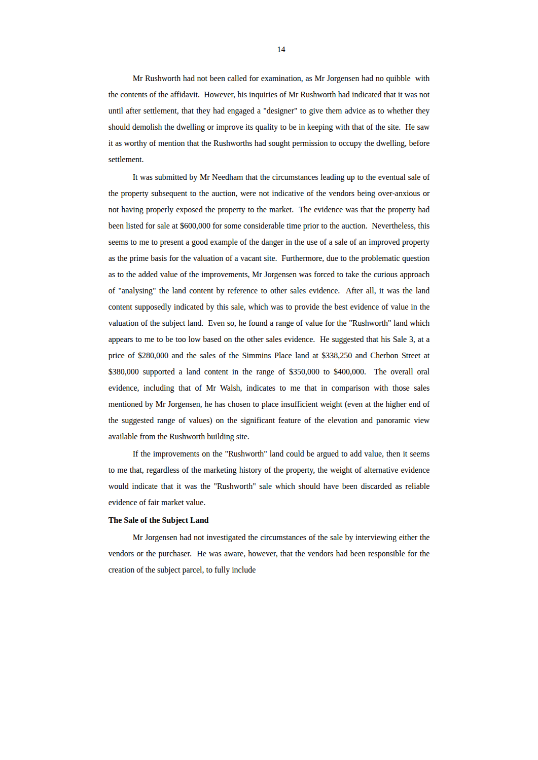14
Mr Rushworth had not been called for examination, as Mr Jorgensen had no quibble with the contents of the affidavit. However, his inquiries of Mr Rushworth had indicated that it was not until after settlement, that they had engaged a "designer" to give them advice as to whether they should demolish the dwelling or improve its quality to be in keeping with that of the site. He saw it as worthy of mention that the Rushworths had sought permission to occupy the dwelling, before settlement.
It was submitted by Mr Needham that the circumstances leading up to the eventual sale of the property subsequent to the auction, were not indicative of the vendors being over-anxious or not having properly exposed the property to the market. The evidence was that the property had been listed for sale at $600,000 for some considerable time prior to the auction. Nevertheless, this seems to me to present a good example of the danger in the use of a sale of an improved property as the prime basis for the valuation of a vacant site. Furthermore, due to the problematic question as to the added value of the improvements, Mr Jorgensen was forced to take the curious approach of "analysing" the land content by reference to other sales evidence. After all, it was the land content supposedly indicated by this sale, which was to provide the best evidence of value in the valuation of the subject land. Even so, he found a range of value for the "Rushworth" land which appears to me to be too low based on the other sales evidence. He suggested that his Sale 3, at a price of $280,000 and the sales of the Simmins Place land at $338,250 and Cherbon Street at $380,000 supported a land content in the range of $350,000 to $400,000. The overall oral evidence, including that of Mr Walsh, indicates to me that in comparison with those sales mentioned by Mr Jorgensen, he has chosen to place insufficient weight (even at the higher end of the suggested range of values) on the significant feature of the elevation and panoramic view available from the Rushworth building site.
If the improvements on the "Rushworth" land could be argued to add value, then it seems to me that, regardless of the marketing history of the property, the weight of alternative evidence would indicate that it was the "Rushworth" sale which should have been discarded as reliable evidence of fair market value.
The Sale of the Subject Land
Mr Jorgensen had not investigated the circumstances of the sale by interviewing either the vendors or the purchaser. He was aware, however, that the vendors had been responsible for the creation of the subject parcel, to fully include